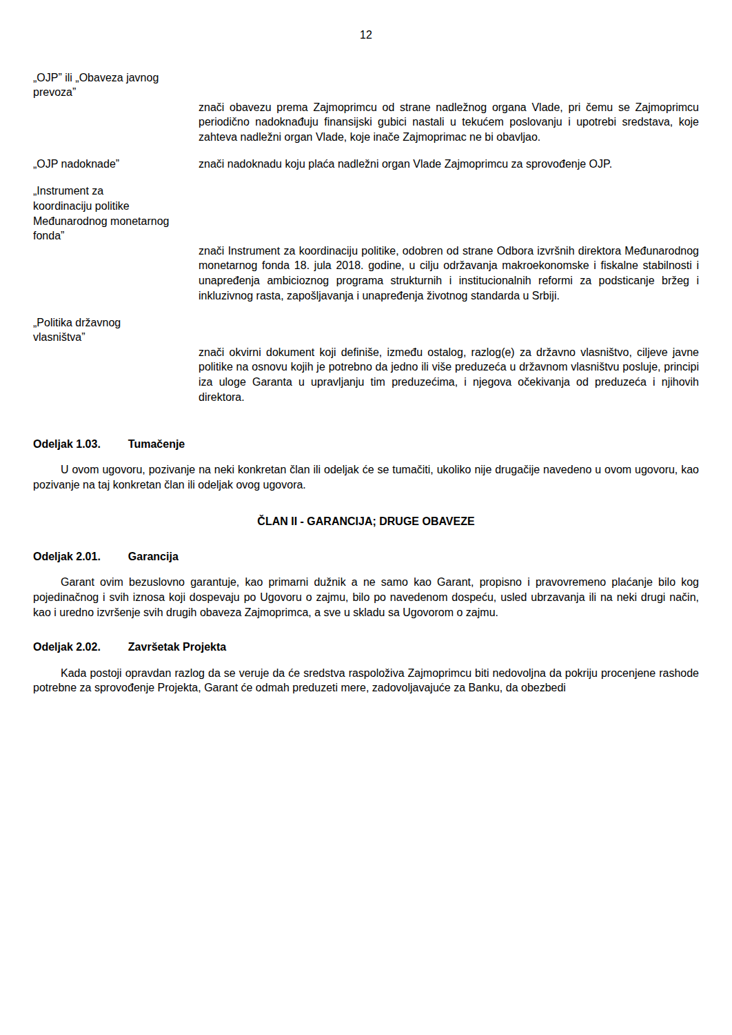12
„OJP” ili „Obaveza javnog
prevoza”
znači obavezu prema Zajmoprimcu od strane nadležnog organa Vlade, pri čemu se Zajmoprimcu periodično nadoknađuju finansijski gubici nastali u tekućem poslovanju i upotrebi sredstava, koje zahteva nadležni organ Vlade, koje inače Zajmoprimac ne bi obavljao.
„OJP nadoknade”
znači nadoknadu koju plaća nadležni organ Vlade Zajmoprimcu za sprovođenje OJP.
„Instrument za
koordinaciju politike
Međunarodnog monetarnog
fonda”
znači Instrument za koordinaciju politike, odobren od strane Odbora izvršnih direktora Međunarodnog monetarnog fonda 18. jula 2018. godine, u cilju održavanja makroekonomske i fiskalne stabilnosti i unapređenja ambicioznog programa strukturnih i institucionalnih reformi za podsticanje bržeg i inkluzivnog rasta, zapošljavanja i unapređenja životnog standarda u Srbiji.
„Politika državnog
vlasništva”
znači okvirni dokument koji definiše, između ostalog, razlog(e) za državno vlasništvo, ciljeve javne politike na osnovu kojih je potrebno da jedno ili više preduzeća u državnom vlasništvu posluje, principi iza uloge Garanta u upravljanju tim preduzećima, i njegova očekivanja od preduzeća i njihovih direktora.
Odeljak 1.03.Tumačenje
U ovom ugovoru, pozivanje na neki konkretan član ili odeljak će se tumačiti, ukoliko nije drugačije navedeno u ovom ugovoru, kao pozivanje na taj konkretan član ili odeljak ovog ugovora.
ČLAN II - GARANCIJA; DRUGE OBAVEZE
Odeljak 2.01.Garancija
Garant ovim bezuslovno garantuje, kao primarni dužnik a ne samo kao Garant, propisno i pravovremeno plaćanje bilo kog pojedinačnog i svih iznosa koji dospevaju po Ugovoru o zajmu, bilo po navedenom dospeću, usled ubrzavanja ili na neki drugi način, kao i uredno izvršenje svih drugih obaveza Zajmoprimca, a sve u skladu sa Ugovorom o zajmu.
Odeljak 2.02.Završetak Projekta
Kada postoji opravdan razlog da se veruje da će sredstva raspoloživa Zajmoprimcu biti nedovoljna da pokriju procenjene rashode potrebne za sprovođenje Projekta, Garant će odmah preduzeti mere, zadovoljavajuće za Banku, da obezbedi